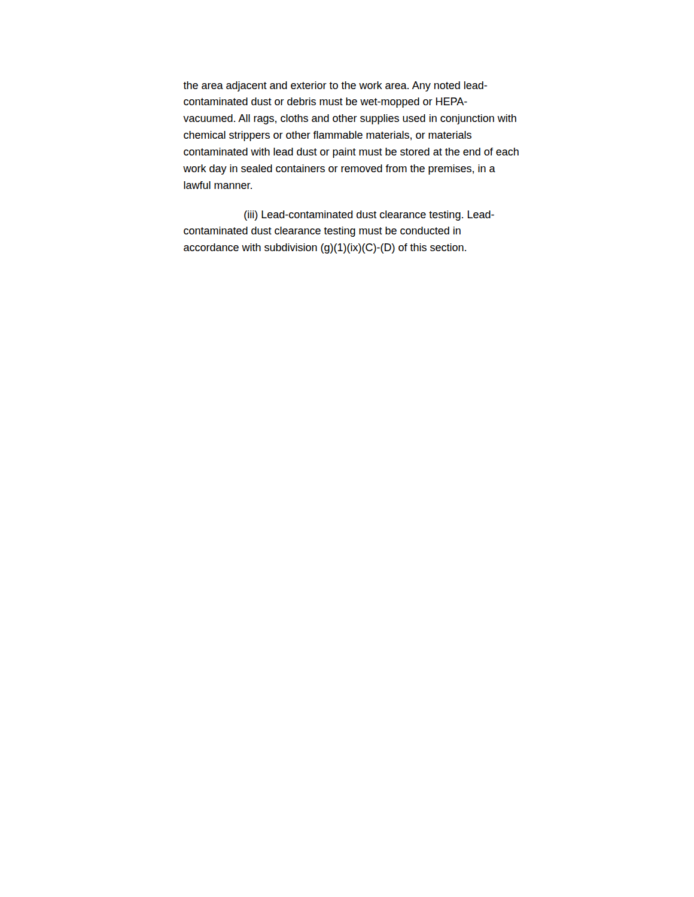the area adjacent and exterior to the work area. Any noted lead-contaminated dust or debris must be wet-mopped or HEPA-vacuumed. All rags, cloths and other supplies used in conjunction with chemical strippers or other flammable materials, or materials contaminated with lead dust or paint must be stored at the end of each work day in sealed containers or removed from the premises, in a lawful manner.
(iii) Lead-contaminated dust clearance testing. Lead-contaminated dust clearance testing must be conducted in accordance with subdivision (g)(1)(ix)(C)-(D) of this section.